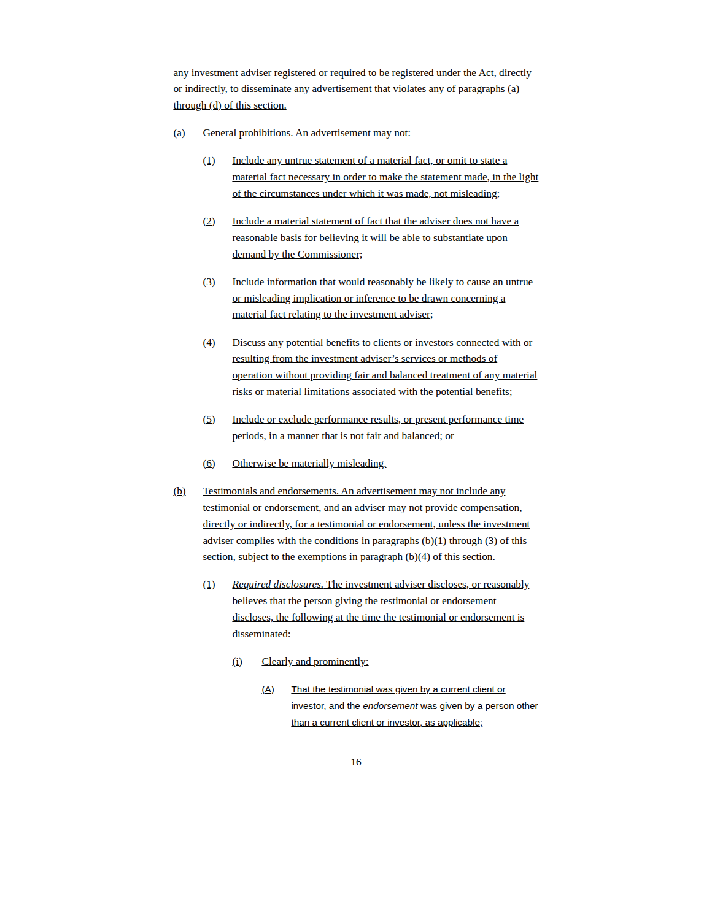any investment adviser registered or required to be registered under the Act, directly or indirectly, to disseminate any advertisement that violates any of paragraphs (a) through (d) of this section.
(a)
General prohibitions. An advertisement may not:
(1)
Include any untrue statement of a material fact, or omit to state a material fact necessary in order to make the statement made, in the light of the circumstances under which it was made, not misleading;
(2)
Include a material statement of fact that the adviser does not have a reasonable basis for believing it will be able to substantiate upon demand by the Commissioner;
(3)
Include information that would reasonably be likely to cause an untrue or misleading implication or inference to be drawn concerning a material fact relating to the investment adviser;
(4)
Discuss any potential benefits to clients or investors connected with or resulting from the investment adviser’s services or methods of operation without providing fair and balanced treatment of any material risks or material limitations associated with the potential benefits;
(5)
Include or exclude performance results, or present performance time periods, in a manner that is not fair and balanced; or
(6)
Otherwise be materially misleading.
(b)
Testimonials and endorsements. An advertisement may not include any testimonial or endorsement, and an adviser may not provide compensation, directly or indirectly, for a testimonial or endorsement, unless the investment adviser complies with the conditions in paragraphs (b)(1) through (3) of this section, subject to the exemptions in paragraph (b)(4) of this section.
(1)
Required disclosures. The investment adviser discloses, or reasonably believes that the person giving the testimonial or endorsement discloses, the following at the time the testimonial or endorsement is disseminated:
(i)
Clearly and prominently:
(A)
That the testimonial was given by a current client or investor, and the endorsement was given by a person other than a current client or investor, as applicable;
16